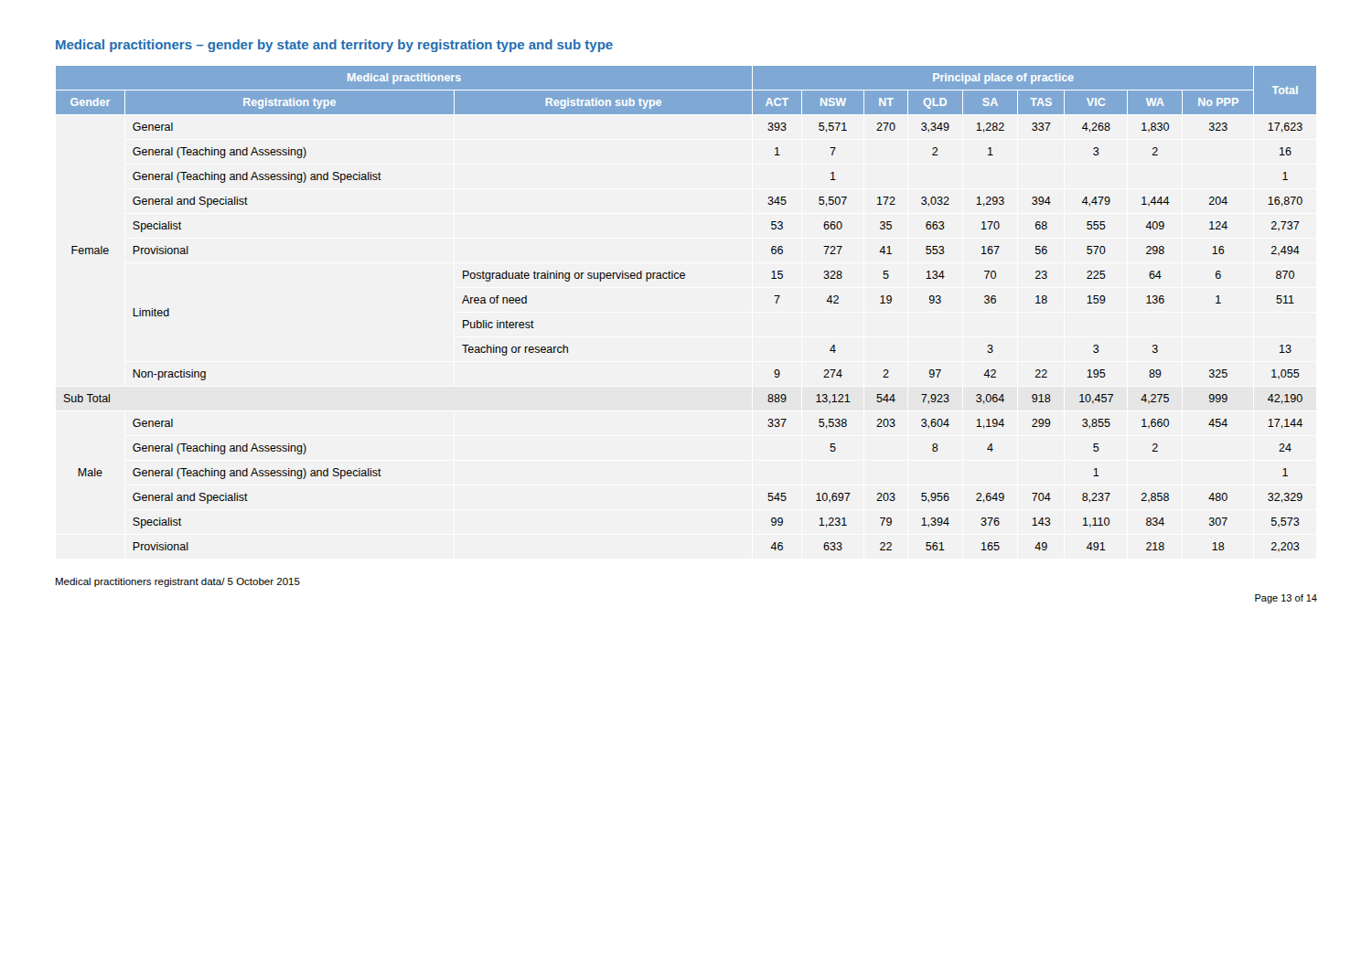Medical practitioners – gender by state and territory by registration type and sub type
| Medical practitioners | Principal place of practice | Total |
| --- | --- | --- |
| Gender | Registration type | Registration sub type | ACT | NSW | NT | QLD | SA | TAS | VIC | WA | No PPP |
| Female | General | | 393 | 5,571 | 270 | 3,349 | 1,282 | 337 | 4,268 | 1,830 | 323 | 17,623 |
| General (Teaching and Assessing) | | 1 | 7 | | 2 | 1 | | 3 | 2 | | 16 |
| General (Teaching and Assessing) and Specialist | | | 1 | | | | | | | | 1 |
| General and Specialist | | 345 | 5,507 | 172 | 3,032 | 1,293 | 394 | 4,479 | 1,444 | 204 | 16,870 |
| Specialist | | 53 | 660 | 35 | 663 | 170 | 68 | 555 | 409 | 124 | 2,737 |
| Provisional | | 66 | 727 | 41 | 553 | 167 | 56 | 570 | 298 | 16 | 2,494 |
| Limited | Postgraduate training or supervised practice | 15 | 328 | 5 | 134 | 70 | 23 | 225 | 64 | 6 | 870 |
| Area of need | 7 | 42 | 19 | 93 | 36 | 18 | 159 | 136 | 1 | 511 |
| Public interest | | | | | | | | | | |
| Teaching or research | | 4 | | | 3 | | 3 | 3 | | 13 |
| Non-practising | | 9 | 274 | 2 | 97 | 42 | 22 | 195 | 89 | 325 | 1,055 |
| Sub Total | 889 | 13,121 | 544 | 7,923 | 3,064 | 918 | 10,457 | 4,275 | 999 | 42,190 |
| Male | General | | 337 | 5,538 | 203 | 3,604 | 1,194 | 299 | 3,855 | 1,660 | 454 | 17,144 |
| General (Teaching and Assessing) | | | 5 | | 8 | 4 | | 5 | 2 | | 24 |
| General (Teaching and Assessing) and Specialist | | | | | | | | 1 | | | 1 |
| General and Specialist | | 545 | 10,697 | 203 | 5,956 | 2,649 | 704 | 8,237 | 2,858 | 480 | 32,329 |
| Specialist | | 99 | 1,231 | 79 | 1,394 | 376 | 143 | 1,110 | 834 | 307 | 5,573 |
| | Provisional | | 46 | 633 | 22 | 561 | 165 | 49 | 491 | 218 | 18 | 2,203 |
Medical practitioners registrant data/ 5 October 2015
Page 13 of 14